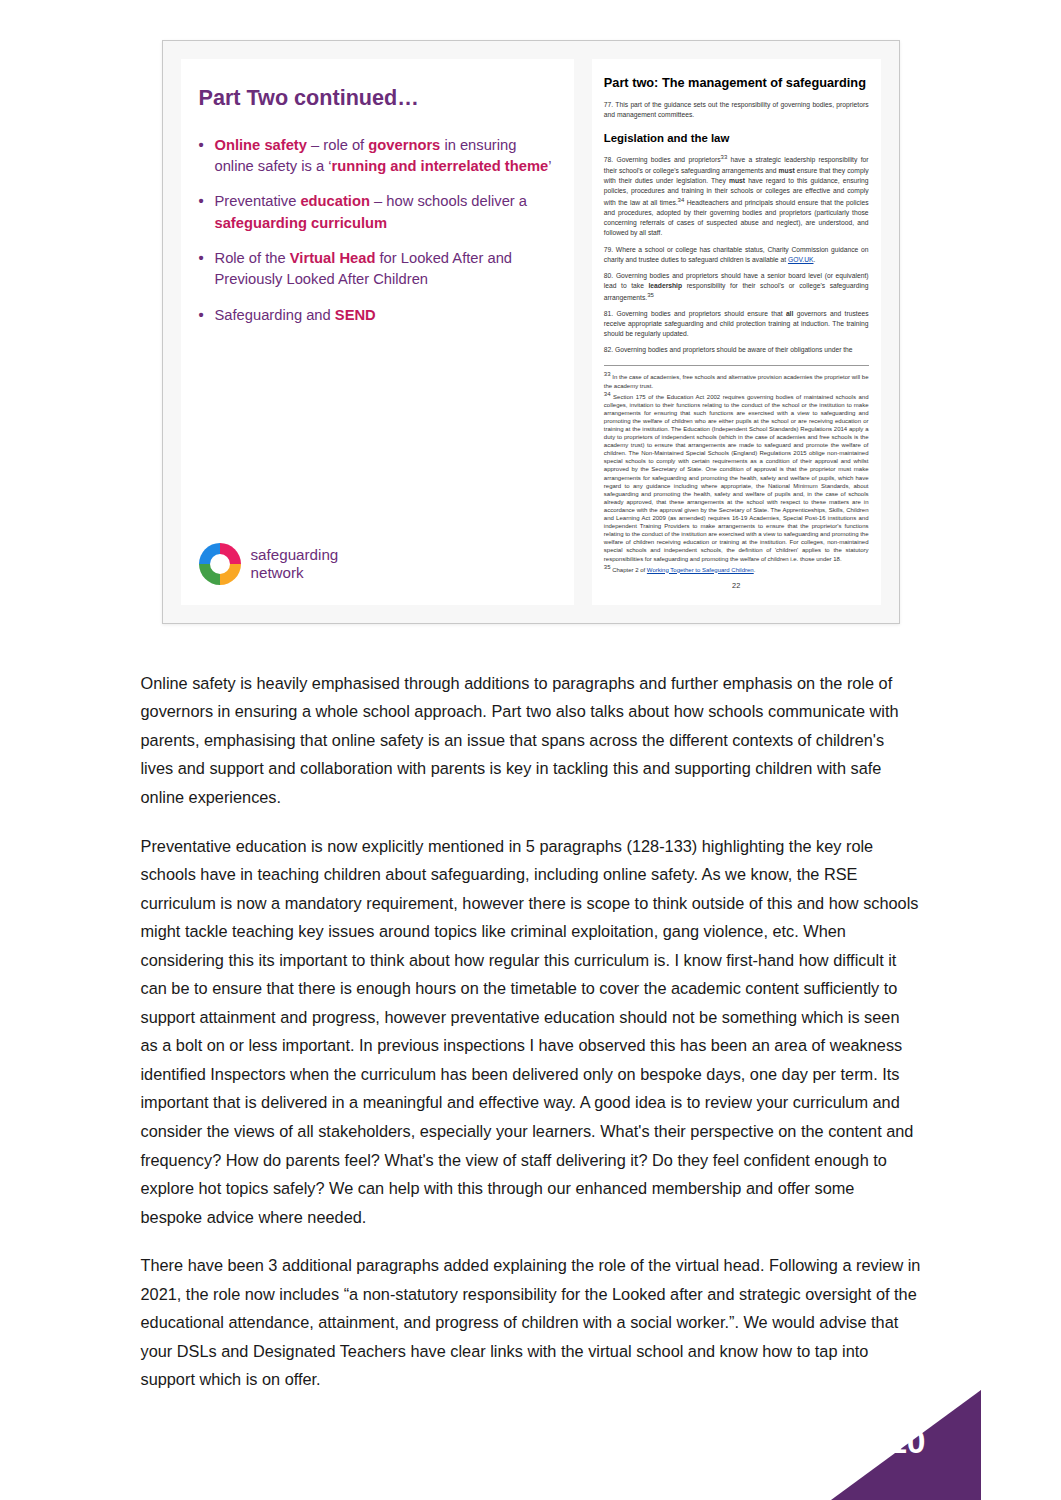Part Two continued…
Online safety – role of governors in ensuring online safety is a ‘running and interrelated theme’
Preventative education – how schools deliver a safeguarding curriculum
Role of the Virtual Head for Looked After and Previously Looked After Children
Safeguarding and SEND
safeguarding
network
Part two: The management of safeguarding
77. This part of the guidance sets out the responsibility of governing bodies, proprietors and management committees.
Legislation and the law
78. Governing bodies and proprietors33 have a strategic leadership responsibility for their school's or college's safeguarding arrangements and must ensure that they comply with their duties under legislation. They must have regard to this guidance, ensuring policies, procedures and training in their schools or colleges are effective and comply with the law at all times.34 Headteachers and principals should ensure that the policies and procedures, adopted by their governing bodies and proprietors (particularly those concerning referrals of cases of suspected abuse and neglect), are understood, and followed by all staff.
79. Where a school or college has charitable status, Charity Commission guidance on charity and trustee duties to safeguard children is available at GOV.UK.
80. Governing bodies and proprietors should have a senior board level (or equivalent) lead to take leadership responsibility for their school's or college's safeguarding arrangements.35
81. Governing bodies and proprietors should ensure that all governors and trustees receive appropriate safeguarding and child protection training at induction. The training should be regularly updated.
82. Governing bodies and proprietors should be aware of their obligations under the
33 In the case of academies, free schools and alternative provision academies the proprietor will be the academy trust.
34 Section 175 of the Education Act 2002 requires governing bodies of maintained schools and colleges, invitation to their functions relating to the conduct of the school or the institution to make arrangements for ensuring that such functions are exercised with a view to safeguarding and promoting the welfare of children who are either pupils at the school or are receiving education or training at the institution. The Education (Independent School Standards) Regulations 2014 apply a duty to proprietors of independent schools (which in the case of academies and free schools is the academy trust) to ensure that arrangements are made to safeguard and promote the welfare of children. The Non-Maintained Special Schools (England) Regulations 2015 oblige non-maintained special schools to comply with certain requirements as a condition of their approval and whilst approved by the Secretary of State. One condition of approval is that the proprietor must make arrangements for safeguarding and promoting the health, safety and welfare of pupils, which have regard to any guidance including where appropriate, the National Minimum Standards, about safeguarding and promoting the health, safety and welfare of pupils and, in the case of schools already approved, that these arrangements at the school with respect to these matters are in accordance with the approval given by the Secretary of State. The Apprenticeships, Skills, Children and Learning Act 2009 (as amended) requires 16-19 Academies, Special Post-16 institutions and independent Training Providers to make arrangements to ensure that the proprietor's functions relating to the conduct of the institution are exercised with a view to safeguarding and promoting the welfare of children receiving education or training at the institution. For colleges, non-maintained special schools and independent schools, the definition of 'children' applies to the statutory responsibilities for safeguarding and promoting the welfare of children i.e. those under 18.
35 Chapter 2 of Working Together to Safeguard Children.
22
Online safety is heavily emphasised through additions to paragraphs and further emphasis on the role of governors in ensuring a whole school approach. Part two also talks about how schools communicate with parents, emphasising that online safety is an issue that spans across the different contexts of children's lives and support and collaboration with parents is key in tackling this and supporting children with safe online experiences.
Preventative education is now explicitly mentioned in 5 paragraphs (128-133) highlighting the key role schools have in teaching children about safeguarding, including online safety. As we know, the RSE curriculum is now a mandatory requirement, however there is scope to think outside of this and how schools might tackle teaching key issues around topics like criminal exploitation, gang violence, etc. When considering this its important to think about how regular this curriculum is. I know first-hand how difficult it can be to ensure that there is enough hours on the timetable to cover the academic content sufficiently to support attainment and progress, however preventative education should not be something which is seen as a bolt on or less important. In previous inspections I have observed this has been an area of weakness identified Inspectors when the curriculum has been delivered only on bespoke days, one day per term. Its important that is delivered in a meaningful and effective way. A good idea is to review your curriculum and consider the views of all stakeholders, especially your learners. What's their perspective on the content and frequency? How do parents feel? What's the view of staff delivering it? Do they feel confident enough to explore hot topics safely? We can help with this through our enhanced membership and offer some bespoke advice where needed.
There have been 3 additional paragraphs added explaining the role of the virtual head. Following a review in 2021, the role now includes “a non-statutory responsibility for the Looked after and strategic oversight of the educational attendance, attainment, and progress of children with a social worker.”. We would advise that your DSLs and Designated Teachers have clear links with the virtual school and know how to tap into support which is on offer.
10